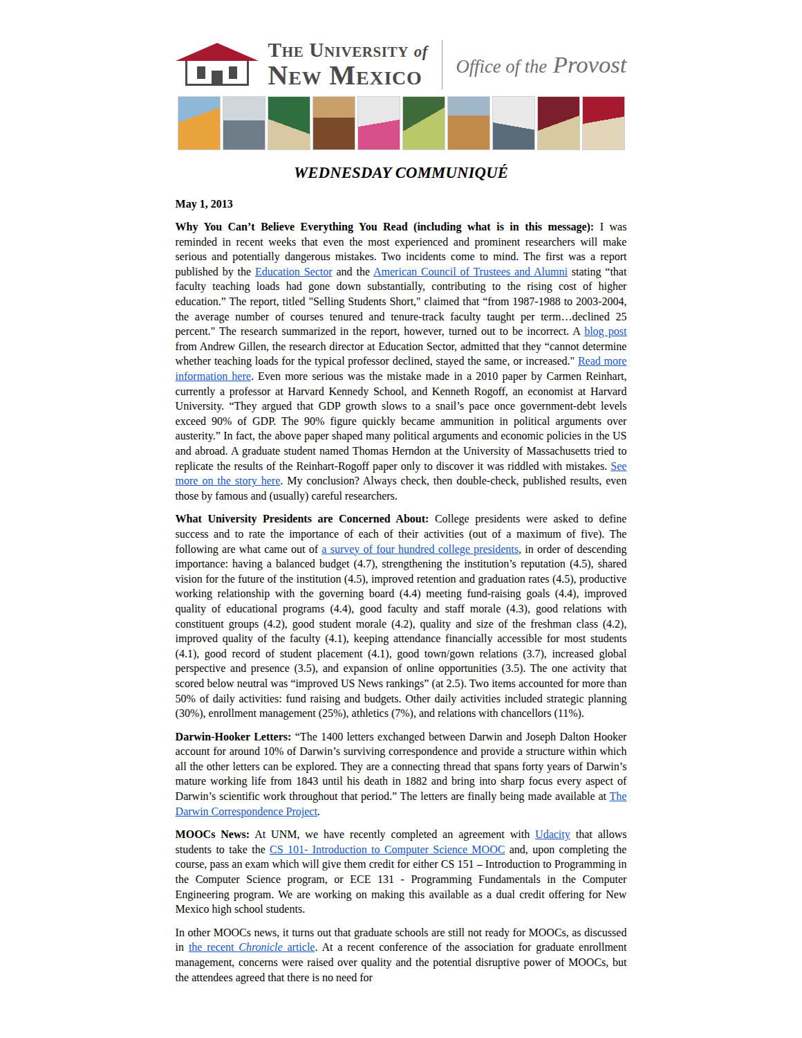The University of
New Mexico
Office of the Provost
WEDNESDAY COMMUNIQUÉ
May 1, 2013
Why You Can’t Believe Everything You Read (including what is in this message): I was reminded in recent weeks that even the most experienced and prominent researchers will make serious and potentially dangerous mistakes. Two incidents come to mind. The first was a report published by the Education Sector and the American Council of Trustees and Alumni stating “that faculty teaching loads had gone down substantially, contributing to the rising cost of higher education.” The report, titled "Selling Students Short," claimed that “from 1987-1988 to 2003-2004, the average number of courses tenured and tenure-track faculty taught per term…declined 25 percent." The research summarized in the report, however, turned out to be incorrect. A blog post from Andrew Gillen, the research director at Education Sector, admitted that they “cannot determine whether teaching loads for the typical professor declined, stayed the same, or increased." Read more information here. Even more serious was the mistake made in a 2010 paper by Carmen Reinhart, currently a professor at Harvard Kennedy School, and Kenneth Rogoff, an economist at Harvard University. “They argued that GDP growth slows to a snail’s pace once government-debt levels exceed 90% of GDP. The 90% figure quickly became ammunition in political arguments over austerity.” In fact, the above paper shaped many political arguments and economic policies in the US and abroad. A graduate student named Thomas Herndon at the University of Massachusetts tried to replicate the results of the Reinhart-Rogoff paper only to discover it was riddled with mistakes. See more on the story here. My conclusion? Always check, then double-check, published results, even those by famous and (usually) careful researchers.
What University Presidents are Concerned About: College presidents were asked to define success and to rate the importance of each of their activities (out of a maximum of five). The following are what came out of a survey of four hundred college presidents, in order of descending importance: having a balanced budget (4.7), strengthening the institution’s reputation (4.5), shared vision for the future of the institution (4.5), improved retention and graduation rates (4.5), productive working relationship with the governing board (4.4) meeting fund-raising goals (4.4), improved quality of educational programs (4.4), good faculty and staff morale (4.3), good relations with constituent groups (4.2), good student morale (4.2), quality and size of the freshman class (4.2), improved quality of the faculty (4.1), keeping attendance financially accessible for most students (4.1), good record of student placement (4.1), good town/gown relations (3.7), increased global perspective and presence (3.5), and expansion of online opportunities (3.5). The one activity that scored below neutral was “improved US News rankings” (at 2.5). Two items accounted for more than 50% of daily activities: fund raising and budgets. Other daily activities included strategic planning (30%), enrollment management (25%), athletics (7%), and relations with chancellors (11%).
Darwin-Hooker Letters: “The 1400 letters exchanged between Darwin and Joseph Dalton Hooker account for around 10% of Darwin’s surviving correspondence and provide a structure within which all the other letters can be explored. They are a connecting thread that spans forty years of Darwin’s mature working life from 1843 until his death in 1882 and bring into sharp focus every aspect of Darwin’s scientific work throughout that period.” The letters are finally being made available at The Darwin Correspondence Project.
MOOCs News: At UNM, we have recently completed an agreement with Udacity that allows students to take the CS 101- Introduction to Computer Science MOOC and, upon completing the course, pass an exam which will give them credit for either CS 151 – Introduction to Programming in the Computer Science program, or ECE 131 - Programming Fundamentals in the Computer Engineering program. We are working on making this available as a dual credit offering for New Mexico high school students.
In other MOOCs news, it turns out that graduate schools are still not ready for MOOCs, as discussed in the recent Chronicle article. At a recent conference of the association for graduate enrollment management, concerns were raised over quality and the potential disruptive power of MOOCs, but the attendees agreed that there is no need for